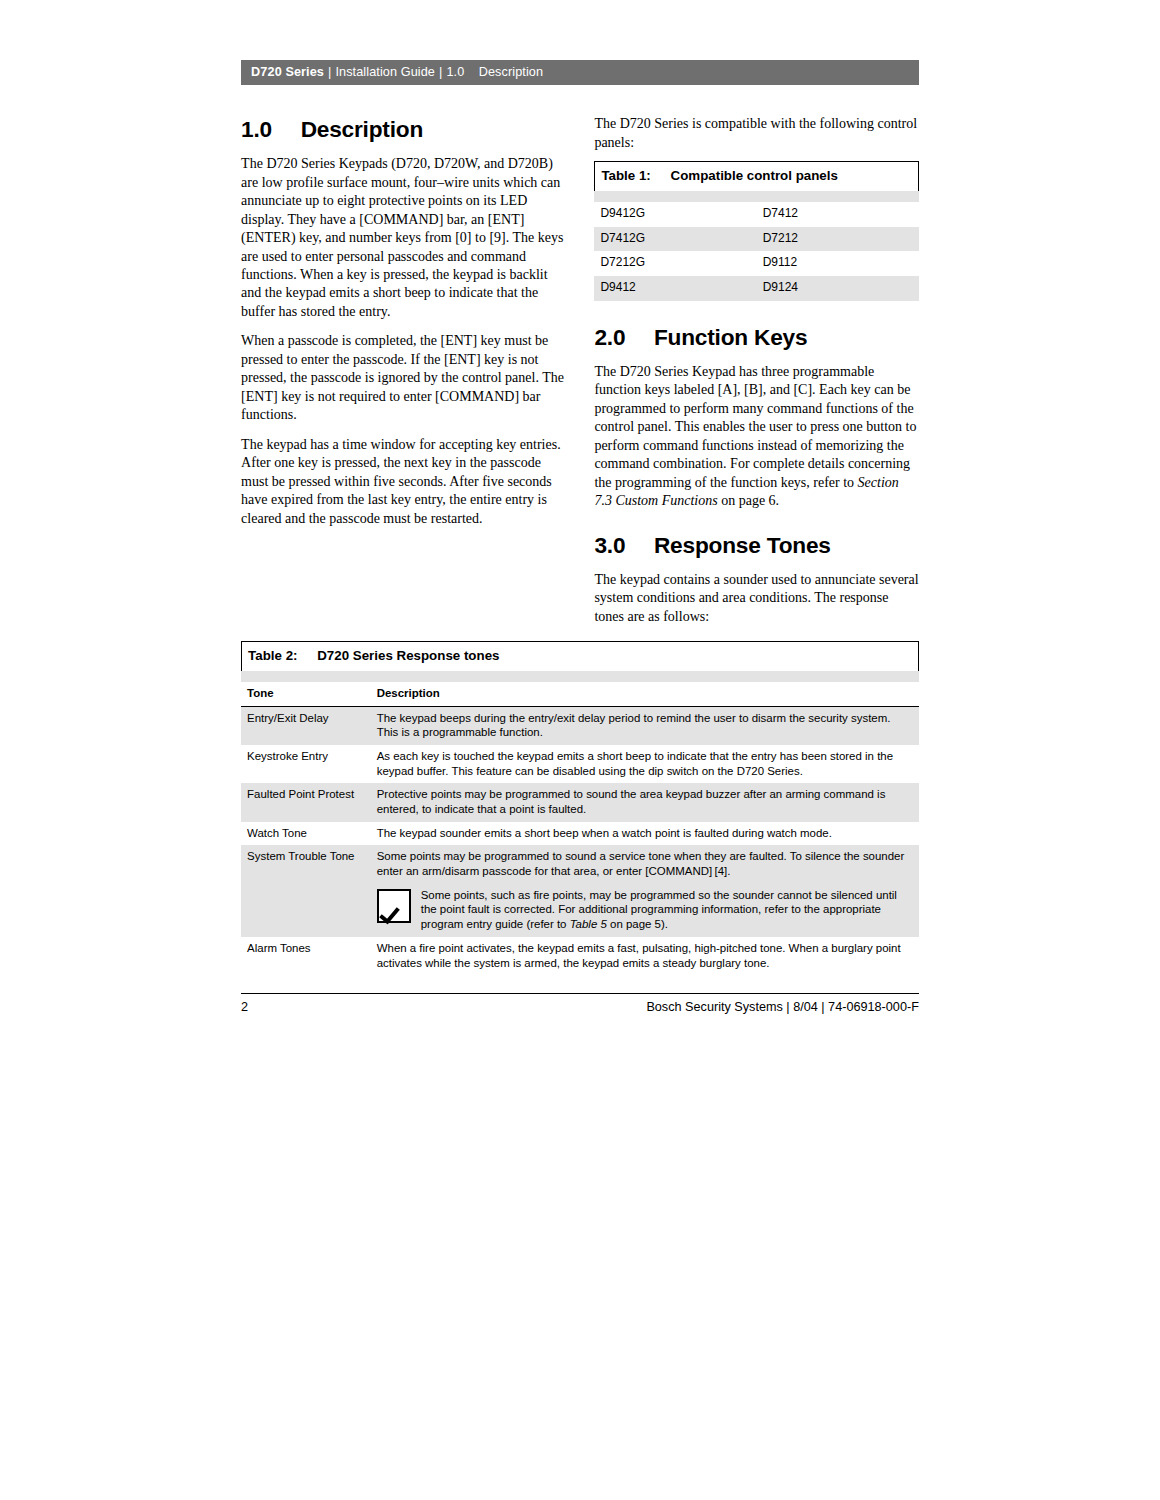D720 Series|Installation Guide|1.0 Description
1.0 Description
The D720 Series Keypads (D720, D720W, and D720B) are low profile surface mount, four–wire units which can annunciate up to eight protective points on its LED display. They have a [COMMAND] bar, an [ENT] (ENTER) key, and number keys from [0] to [9]. The keys are used to enter personal passcodes and command functions. When a key is pressed, the keypad is backlit and the keypad emits a short beep to indicate that the buffer has stored the entry.
When a passcode is completed, the [ENT] key must be pressed to enter the passcode. If the [ENT] key is not pressed, the passcode is ignored by the control panel. The [ENT] key is not required to enter [COMMAND] bar functions.
The keypad has a time window for accepting key entries. After one key is pressed, the next key in the passcode must be pressed within five seconds. After five seconds have expired from the last key entry, the entire entry is cleared and the passcode must be restarted.
The D720 Series is compatible with the following control panels:
Table 1: Compatible control panels
| D9412G | D7412 |
| D7412G | D7212 |
| D7212G | D9112 |
| D9412 | D9124 |
2.0 Function Keys
The D720 Series Keypad has three programmable function keys labeled [A], [B], and [C]. Each key can be programmed to perform many command functions of the control panel. This enables the user to press one button to perform command functions instead of memorizing the command combination. For complete details concerning the programming of the function keys, refer to Section 7.3 Custom Functions on page 6.
3.0 Response Tones
The keypad contains a sounder used to annunciate several system conditions and area conditions. The response tones are as follows:
Table 2: D720 Series Response tones
| Tone | Description |
| --- | --- |
| Entry/Exit Delay | The keypad beeps during the entry/exit delay period to remind the user to disarm the security system. This is a programmable function. |
| Keystroke Entry | As each key is touched the keypad emits a short beep to indicate that the entry has been stored in the keypad buffer. This feature can be disabled using the dip switch on the D720 Series. |
| Faulted Point Protest | Protective points may be programmed to sound the area keypad buzzer after an arming command is entered, to indicate that a point is faulted. |
| Watch Tone | The keypad sounder emits a short beep when a watch point is faulted during watch mode. |
| System Trouble Tone | Some points may be programmed to sound a service tone when they are faulted. To silence the sounder enter an arm/disarm passcode for that area, or enter [COMMAND] [4]. |
| | Some points, such as fire points, may be programmed so the sounder cannot be silenced until the point fault is corrected. For additional programming information, refer to the appropriate program entry guide (refer to Table 5 on page 5). |
| Alarm Tones | When a fire point activates, the keypad emits a fast, pulsating, high-pitched tone. When a burglary point activates while the system is armed, the keypad emits a steady burglary tone. |
2
Bosch Security Systems | 8/04 | 74-06918-000-F